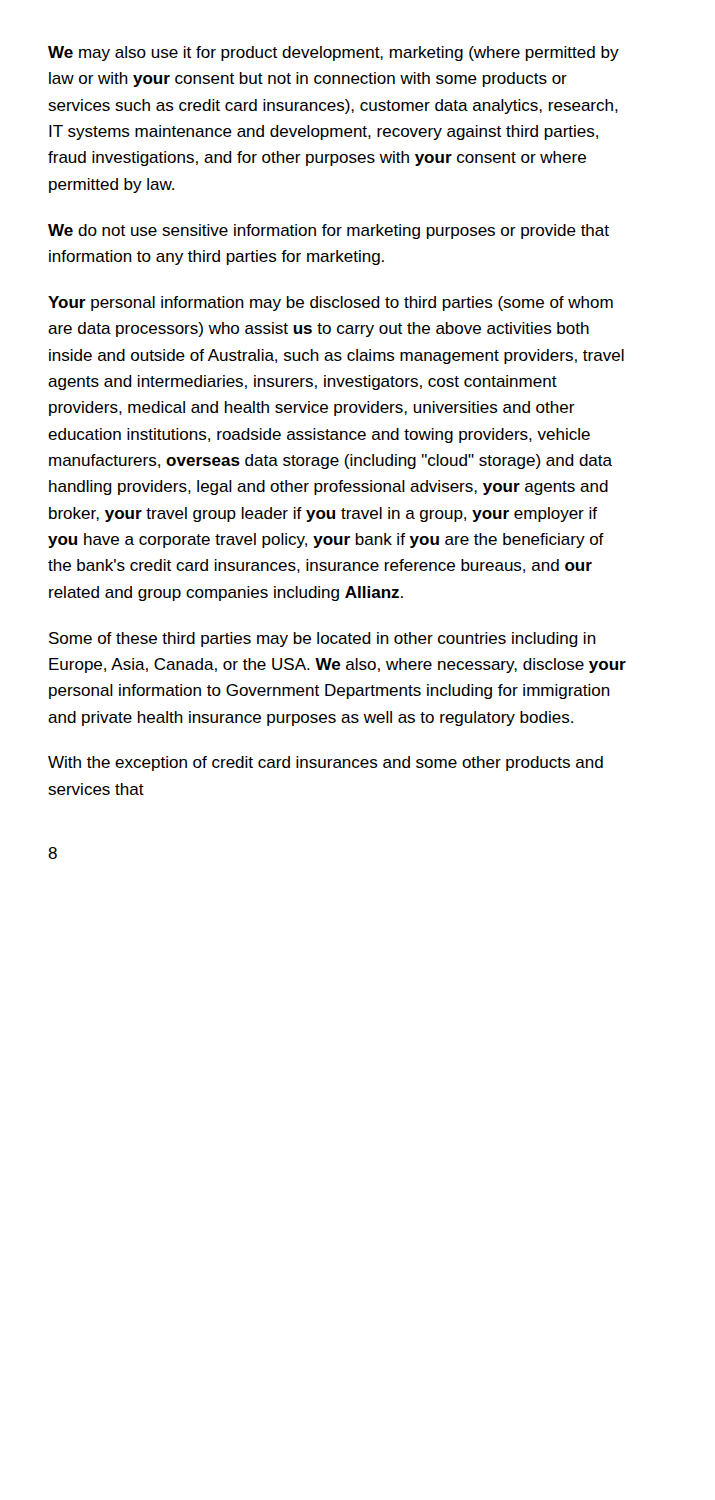We may also use it for product development, marketing (where permitted by law or with your consent but not in connection with some products or services such as credit card insurances), customer data analytics, research, IT systems maintenance and development, recovery against third parties, fraud investigations, and for other purposes with your consent or where permitted by law.
We do not use sensitive information for marketing purposes or provide that information to any third parties for marketing.
Your personal information may be disclosed to third parties (some of whom are data processors) who assist us to carry out the above activities both inside and outside of Australia, such as claims management providers, travel agents and intermediaries, insurers, investigators, cost containment providers, medical and health service providers, universities and other education institutions, roadside assistance and towing providers, vehicle manufacturers, overseas data storage (including "cloud" storage) and data handling providers, legal and other professional advisers, your agents and broker, your travel group leader if you travel in a group, your employer if you have a corporate travel policy, your bank if you are the beneficiary of the bank's credit card insurances, insurance reference bureaus, and our related and group companies including Allianz.
Some of these third parties may be located in other countries including in Europe, Asia, Canada, or the USA. We also, where necessary, disclose your personal information to Government Departments including for immigration and private health insurance purposes as well as to regulatory bodies.
With the exception of credit card insurances and some other products and services that
8